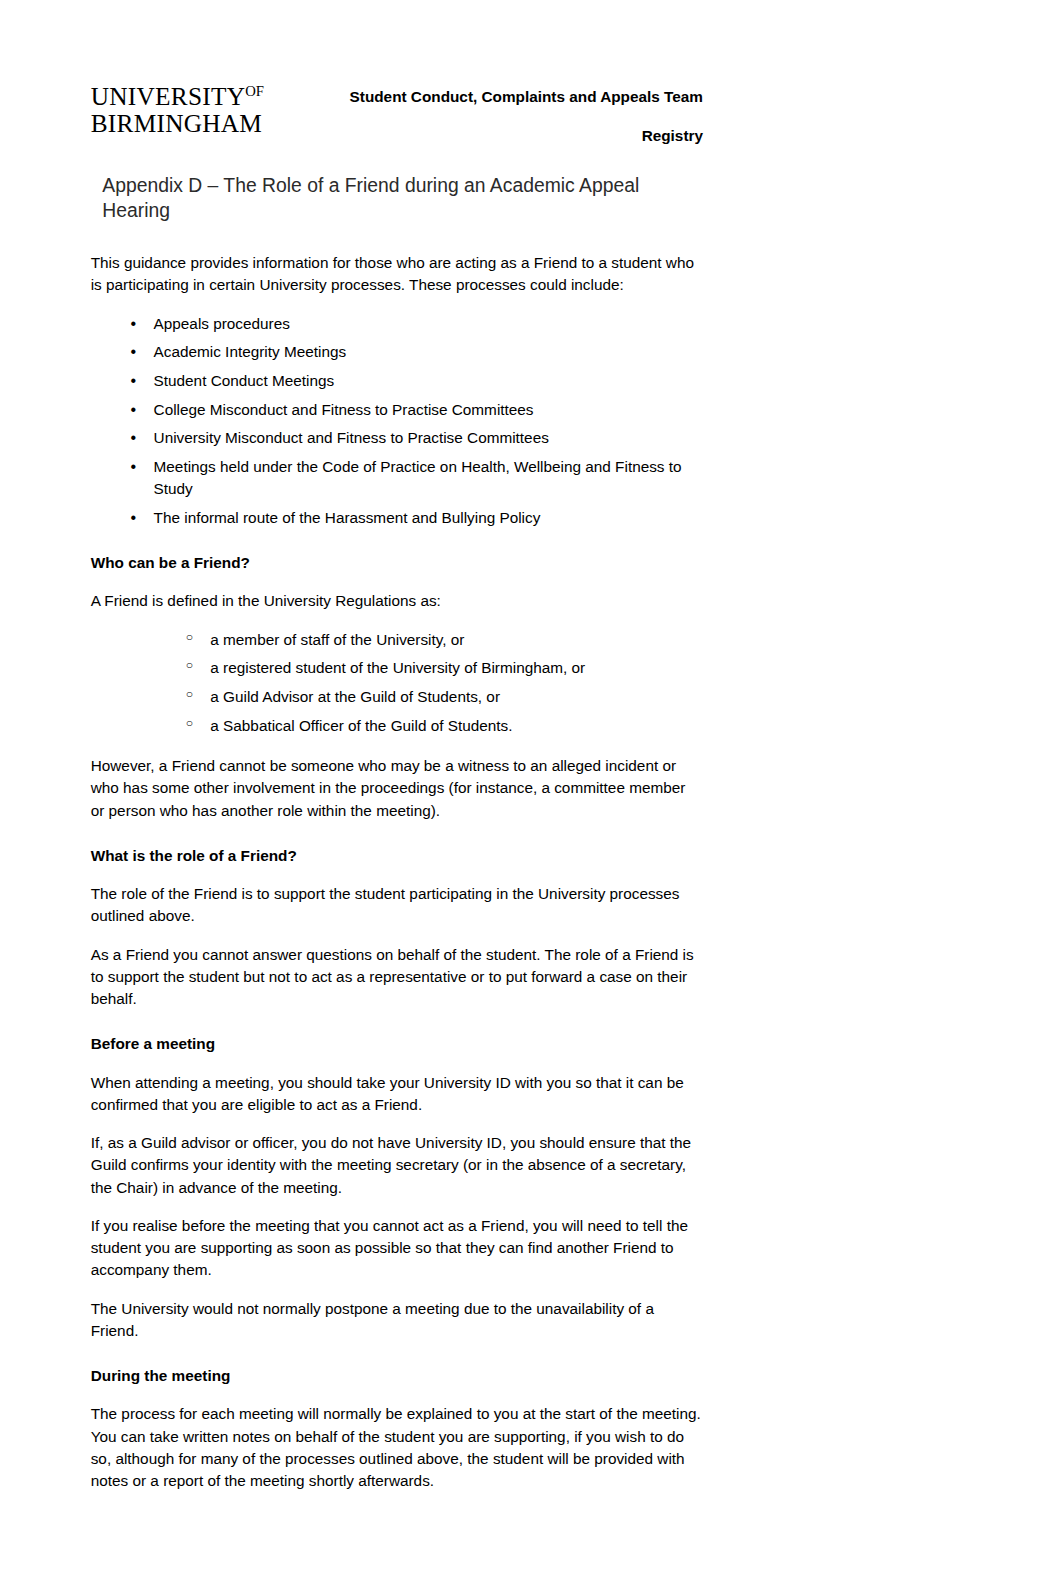UNIVERSITYOF
BIRMINGHAM
Student Conduct, Complaints and Appeals Team Registry
Appendix D – The Role of a Friend during an Academic Appeal Hearing
This guidance provides information for those who are acting as a Friend to a student who is participating in certain University processes. These processes could include:
Appeals procedures
Academic Integrity Meetings
Student Conduct Meetings
College Misconduct and Fitness to Practise Committees
University Misconduct and Fitness to Practise Committees
Meetings held under the Code of Practice on Health, Wellbeing and Fitness to Study
The informal route of the Harassment and Bullying Policy
Who can be a Friend?
A Friend is defined in the University Regulations as:
a member of staff of the University, or
a registered student of the University of Birmingham, or
a Guild Advisor at the Guild of Students, or
a Sabbatical Officer of the Guild of Students.
However, a Friend cannot be someone who may be a witness to an alleged incident or who has some other involvement in the proceedings (for instance, a committee member or person who has another role within the meeting).
What is the role of a Friend?
The role of the Friend is to support the student participating in the University processes outlined above.
As a Friend you cannot answer questions on behalf of the student. The role of a Friend is to support the student but not to act as a representative or to put forward a case on their behalf.
Before a meeting
When attending a meeting, you should take your University ID with you so that it can be confirmed that you are eligible to act as a Friend.
If, as a Guild advisor or officer, you do not have University ID, you should ensure that the Guild confirms your identity with the meeting secretary (or in the absence of a secretary, the Chair) in advance of the meeting.
If you realise before the meeting that you cannot act as a Friend, you will need to tell the student you are supporting as soon as possible so that they can find another Friend to accompany them.
The University would not normally postpone a meeting due to the unavailability of a Friend.
During the meeting
The process for each meeting will normally be explained to you at the start of the meeting.
You can take written notes on behalf of the student you are supporting, if you wish to do so, although for many of the processes outlined above, the student will be provided with notes or a report of the meeting shortly afterwards.